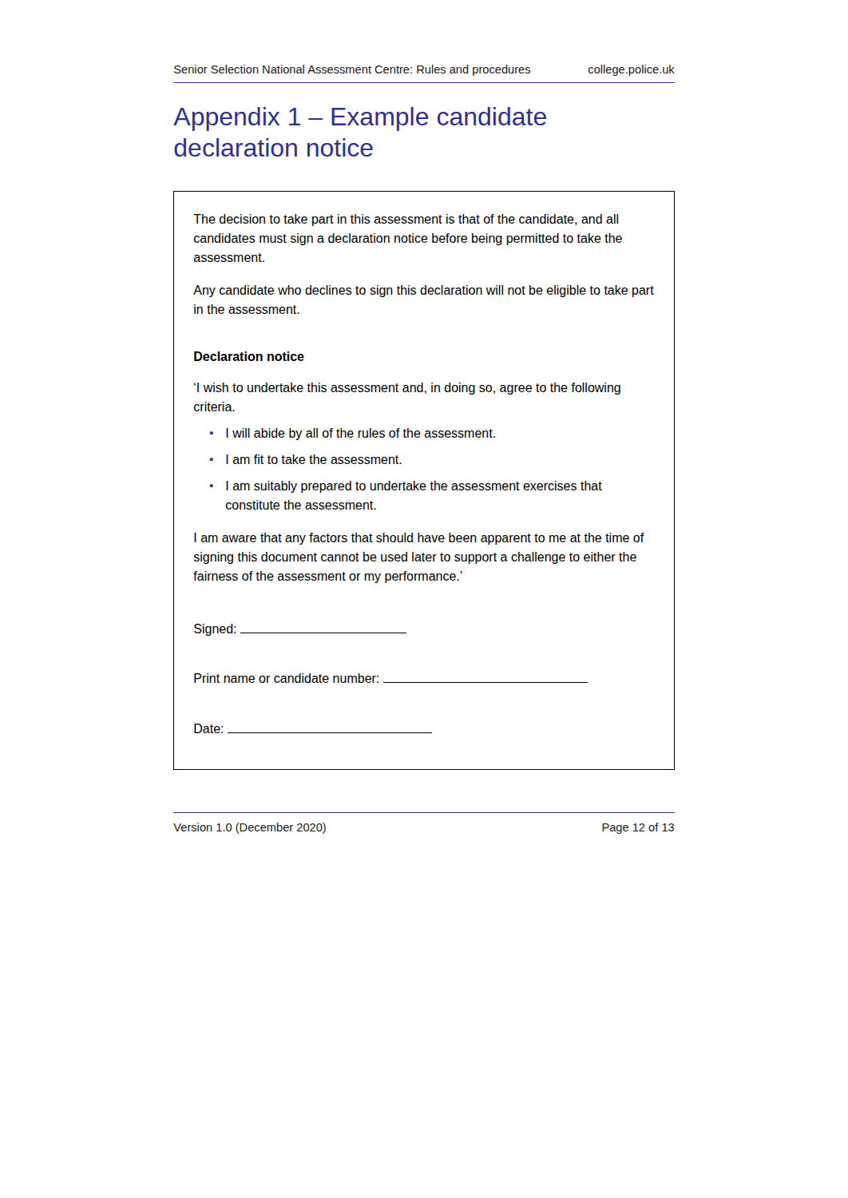Senior Selection National Assessment Centre: Rules and procedures college.police.uk
Appendix 1 – Example candidate declaration notice
The decision to take part in this assessment is that of the candidate, and all candidates must sign a declaration notice before being permitted to take the assessment.
Any candidate who declines to sign this declaration will not be eligible to take part in the assessment.
Declaration notice
‘I wish to undertake this assessment and, in doing so, agree to the following criteria.
I will abide by all of the rules of the assessment.
I am fit to take the assessment.
I am suitably prepared to undertake the assessment exercises that constitute the assessment.
I am aware that any factors that should have been apparent to me at the time of signing this document cannot be used later to support a challenge to either the fairness of the assessment or my performance.’
Signed:
Print name or candidate number:
Date:
Version 1.0 (December 2020) Page 12 of 13